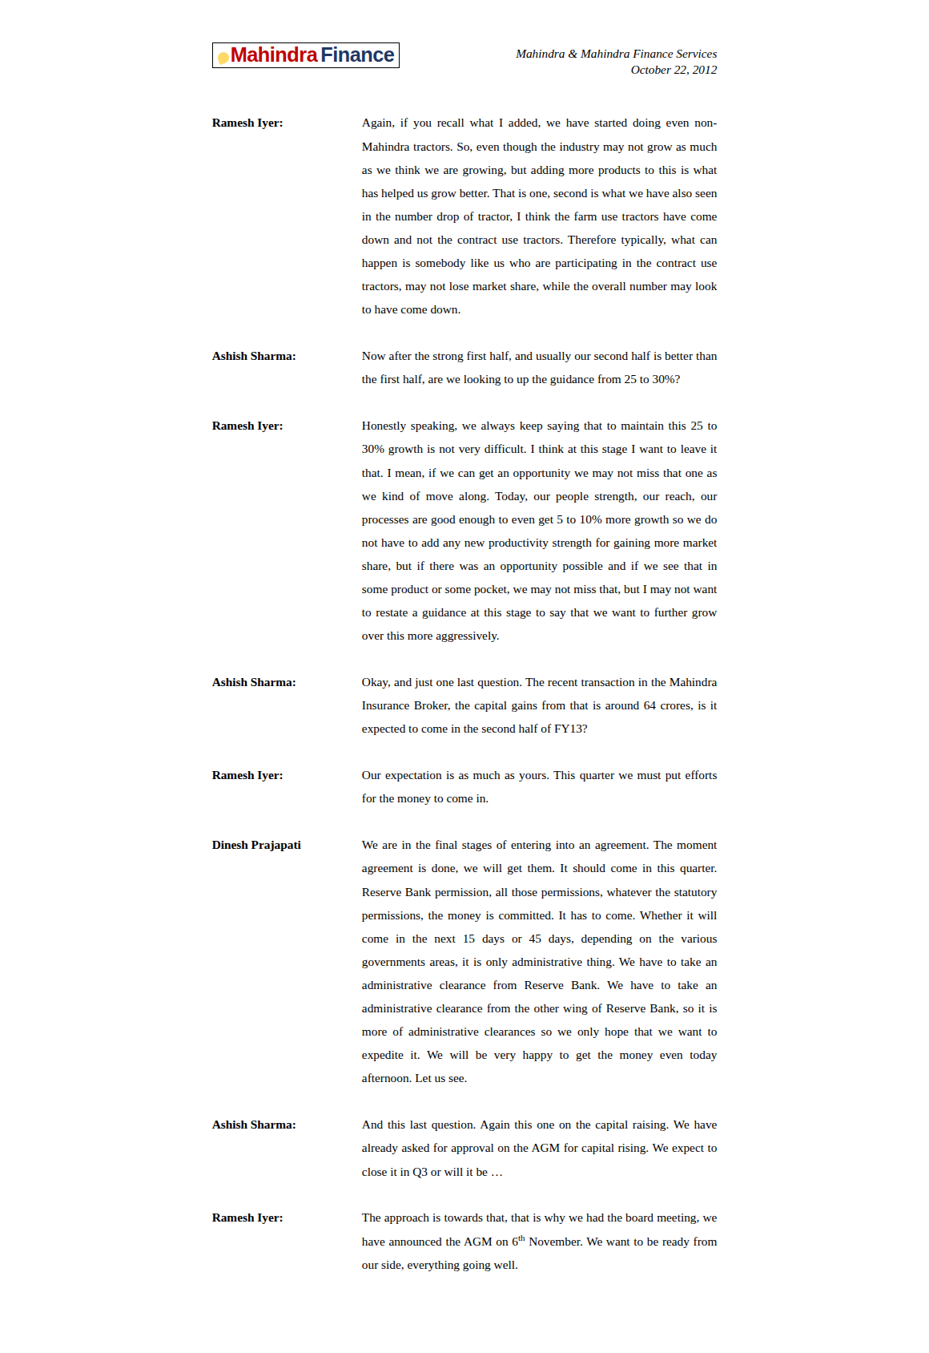Mahindra Finance
Mahindra & Mahindra Finance Services
October 22, 2012
| Ramesh Iyer: | Again, if you recall what I added, we have started doing even non-Mahindra tractors. So, even though the industry may not grow as much as we think we are growing, but adding more products to this is what has helped us grow better. That is one, second is what we have also seen in the number drop of tractor, I think the farm use tractors have come down and not the contract use tractors. Therefore typically, what can happen is somebody like us who are participating in the contract use tractors, may not lose market share, while the overall number may look to have come down. |
| Ashish Sharma: | Now after the strong first half, and usually our second half is better than the first half, are we looking to up the guidance from 25 to 30%? |
| Ramesh Iyer: | Honestly speaking, we always keep saying that to maintain this 25 to 30% growth is not very difficult. I think at this stage I want to leave it that. I mean, if we can get an opportunity we may not miss that one as we kind of move along. Today, our people strength, our reach, our processes are good enough to even get 5 to 10% more growth so we do not have to add any new productivity strength for gaining more market share, but if there was an opportunity possible and if we see that in some product or some pocket, we may not miss that, but I may not want to restate a guidance at this stage to say that we want to further grow over this more aggressively. |
| Ashish Sharma: | Okay, and just one last question. The recent transaction in the Mahindra Insurance Broker, the capital gains from that is around 64 crores, is it expected to come in the second half of FY13? |
| Ramesh Iyer: | Our expectation is as much as yours. This quarter we must put efforts for the money to come in. |
| Dinesh Prajapati | We are in the final stages of entering into an agreement. The moment agreement is done, we will get them. It should come in this quarter. Reserve Bank permission, all those permissions, whatever the statutory permissions, the money is committed. It has to come. Whether it will come in the next 15 days or 45 days, depending on the various governments areas, it is only administrative thing. We have to take an administrative clearance from Reserve Bank. We have to take an administrative clearance from the other wing of Reserve Bank, so it is more of administrative clearances so we only hope that we want to expedite it. We will be very happy to get the money even today afternoon. Let us see. |
| Ashish Sharma: | And this last question. Again this one on the capital raising. We have already asked for approval on the AGM for capital rising. We expect to close it in Q3 or will it be … |
| Ramesh Iyer: | The approach is towards that, that is why we had the board meeting, we have announced the AGM on 6 th November. We want to be ready from our side, everything going well. |